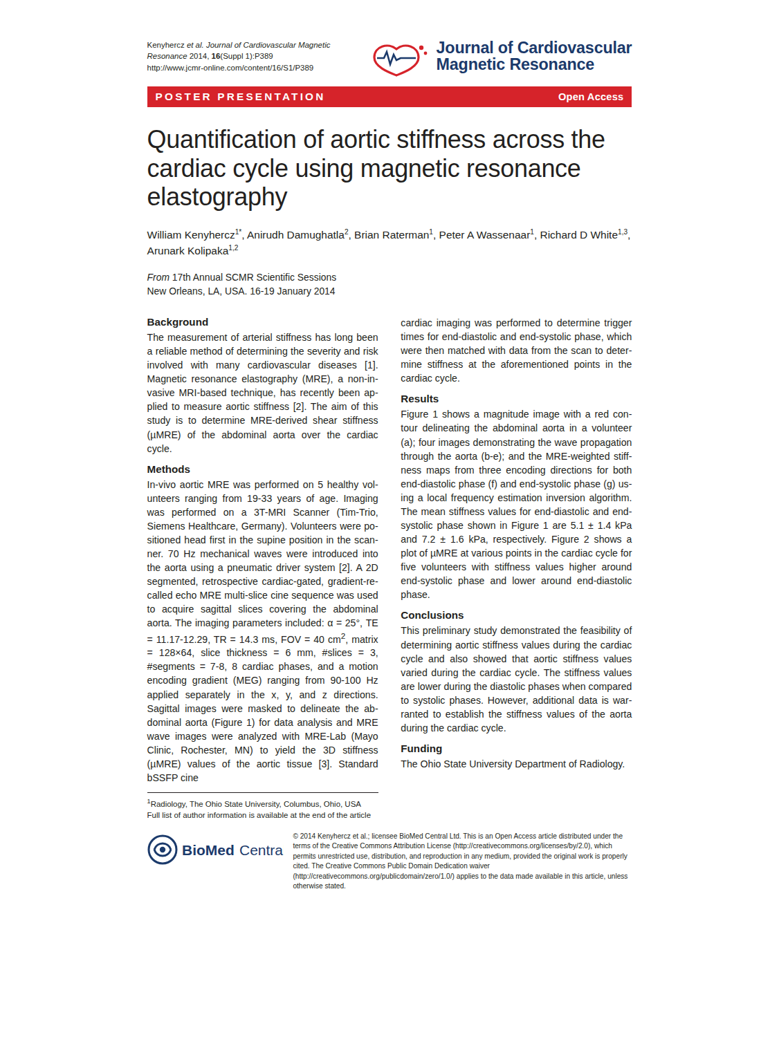Kenyhercz et al. Journal of Cardiovascular Magnetic
Resonance 2014, 16(Suppl 1):P389
http://www.jcmr-online.com/content/16/S1/P389
Journal of Cardiovascular
Magnetic Resonance
POSTER PRESENTATION
Open Access
Quantification of aortic stiffness across the cardiac cycle using magnetic resonance elastography
William Kenyhercz1*, Anirudh Damughatla2, Brian Raterman1, Peter A Wassenaar1, Richard D White1,3,
Arunark Kolipaka1,2
From 17th Annual SCMR Scientific Sessions
New Orleans, LA, USA. 16-19 January 2014
Background
The measurement of arterial stiffness has long been a reliable method of determining the severity and risk involved with many cardiovascular diseases [1]. Magnetic resonance elastography (MRE), a non-invasive MRI-based technique, has recently been applied to measure aortic stiffness [2]. The aim of this study is to determine MRE-derived shear stiffness (µMRE) of the abdominal aorta over the cardiac cycle.
Methods
In-vivo aortic MRE was performed on 5 healthy volunteers ranging from 19-33 years of age. Imaging was performed on a 3T-MRI Scanner (Tim-Trio, Siemens Healthcare, Germany). Volunteers were positioned head first in the supine position in the scanner. 70 Hz mechanical waves were introduced into the aorta using a pneumatic driver system [2]. A 2D segmented, retrospective cardiac-gated, gradient-recalled echo MRE multi-slice cine sequence was used to acquire sagittal slices covering the abdominal aorta. The imaging parameters included: α = 25°, TE = 11.17-12.29, TR = 14.3 ms, FOV = 40 cm2, matrix = 128×64, slice thickness = 6 mm, #slices = 3, #segments = 7-8, 8 cardiac phases, and a motion encoding gradient (MEG) ranging from 90-100 Hz applied separately in the x, y, and z directions. Sagittal images were masked to delineate the abdominal aorta (Figure 1) for data analysis and MRE wave images were analyzed with MRE-Lab (Mayo Clinic, Rochester, MN) to yield the 3D stiffness (µMRE) values of the aortic tissue [3]. Standard bSSFP cine
1Radiology, The Ohio State University, Columbus, Ohio, USA
Full list of author information is available at the end of the article
cardiac imaging was performed to determine trigger times for end-diastolic and end-systolic phase, which were then matched with data from the scan to determine stiffness at the aforementioned points in the cardiac cycle.
Results
Figure 1 shows a magnitude image with a red contour delineating the abdominal aorta in a volunteer (a); four images demonstrating the wave propagation through the aorta (b-e); and the MRE-weighted stiffness maps from three encoding directions for both end-diastolic phase (f) and end-systolic phase (g) using a local frequency estimation inversion algorithm. The mean stiffness values for end-diastolic and end-systolic phase shown in Figure 1 are 5.1 ± 1.4 kPa and 7.2 ± 1.6 kPa, respectively. Figure 2 shows a plot of µMRE at various points in the cardiac cycle for five volunteers with stiffness values higher around end-systolic phase and lower around end-diastolic phase.
Conclusions
This preliminary study demonstrated the feasibility of determining aortic stiffness values during the cardiac cycle and also showed that aortic stiffness values varied during the cardiac cycle. The stiffness values are lower during the diastolic phases when compared to systolic phases. However, additional data is warranted to establish the stiffness values of the aorta during the cardiac cycle.
Funding
The Ohio State University Department of Radiology.
BioMed Central
© 2014 Kenyhercz et al.; licensee BioMed Central Ltd. This is an Open Access article distributed under the terms of the Creative Commons Attribution License (http://creativecommons.org/licenses/by/2.0), which permits unrestricted use, distribution, and reproduction in any medium, provided the original work is properly cited. The Creative Commons Public Domain Dedication waiver (http://creativecommons.org/publicdomain/zero/1.0/) applies to the data made available in this article, unless otherwise stated.